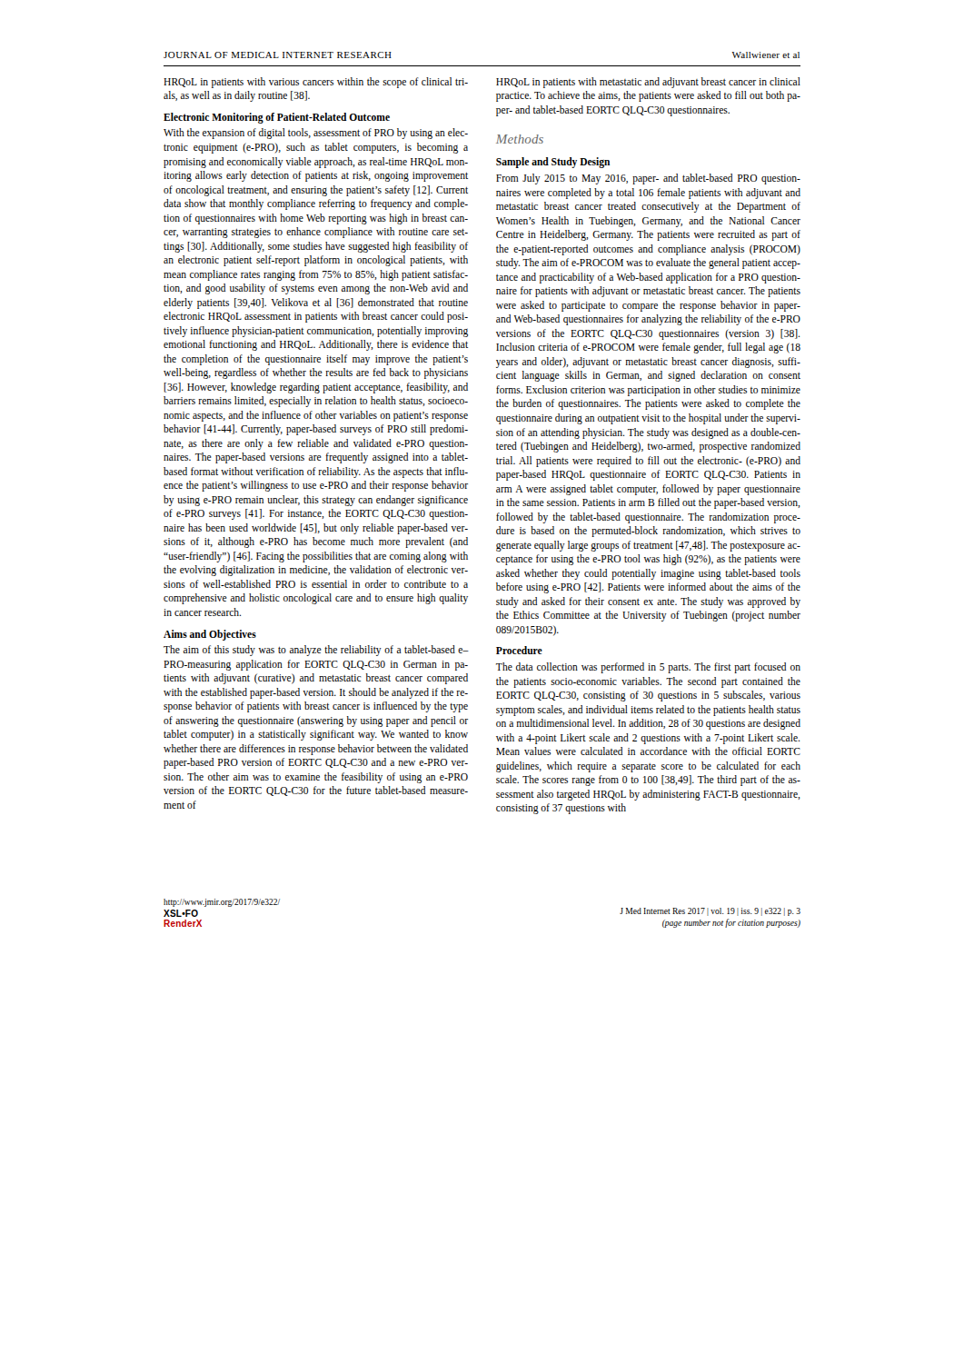Journal of Medical Internet Research Wallwiener et al
HRQoL in patients with various cancers within the scope of clinical trials, as well as in daily routine [38].
Electronic Monitoring of Patient-Related Outcome
With the expansion of digital tools, assessment of PRO by using an electronic equipment (e-PRO), such as tablet computers, is becoming a promising and economically viable approach, as real-time HRQoL monitoring allows early detection of patients at risk, ongoing improvement of oncological treatment, and ensuring the patient’s safety [12]. Current data show that monthly compliance referring to frequency and completion of questionnaires with home Web reporting was high in breast cancer, warranting strategies to enhance compliance with routine care settings [30]. Additionally, some studies have suggested high feasibility of an electronic patient self-report platform in oncological patients, with mean compliance rates ranging from 75% to 85%, high patient satisfaction, and good usability of systems even among the non-Web avid and elderly patients [39,40]. Velikova et al [36] demonstrated that routine electronic HRQoL assessment in patients with breast cancer could positively influence physician-patient communication, potentially improving emotional functioning and HRQoL. Additionally, there is evidence that the completion of the questionnaire itself may improve the patient’s well-being, regardless of whether the results are fed back to physicians [36]. However, knowledge regarding patient acceptance, feasibility, and barriers remains limited, especially in relation to health status, socioeconomic aspects, and the influence of other variables on patient’s response behavior [41-44]. Currently, paper-based surveys of PRO still predominate, as there are only a few reliable and validated e-PRO questionnaires. The paper-based versions are frequently assigned into a tablet-based format without verification of reliability. As the aspects that influence the patient’s willingness to use e-PRO and their response behavior by using e-PRO remain unclear, this strategy can endanger significance of e-PRO surveys [41]. For instance, the EORTC QLQ-C30 questionnaire has been used worldwide [45], but only reliable paper-based versions of it, although e-PRO has become much more prevalent (and “user-friendly”) [46]. Facing the possibilities that are coming along with the evolving digitalization in medicine, the validation of electronic versions of well-established PRO is essential in order to contribute to a comprehensive and holistic oncological care and to ensure high quality in cancer research.
Aims and Objectives
The aim of this study was to analyze the reliability of a tablet-based e–PRO-measuring application for EORTC QLQ-C30 in German in patients with adjuvant (curative) and metastatic breast cancer compared with the established paper-based version. It should be analyzed if the response behavior of patients with breast cancer is influenced by the type of answering the questionnaire (answering by using paper and pencil or tablet computer) in a statistically significant way. We wanted to know whether there are differences in response behavior between the validated paper-based PRO version of EORTC QLQ-C30 and a new e-PRO version. The other aim was to examine the feasibility of using an e-PRO version of the EORTC QLQ-C30 for the future tablet-based measurement of
HRQoL in patients with metastatic and adjuvant breast cancer in clinical practice. To achieve the aims, the patients were asked to fill out both paper- and tablet-based EORTC QLQ-C30 questionnaires.
Methods
Sample and Study Design
From July 2015 to May 2016, paper- and tablet-based PRO questionnaires were completed by a total 106 female patients with adjuvant and metastatic breast cancer treated consecutively at the Department of Women’s Health in Tuebingen, Germany, and the National Cancer Centre in Heidelberg, Germany. The patients were recruited as part of the e-patient-reported outcomes and compliance analysis (PROCOM) study. The aim of e-PROCOM was to evaluate the general patient acceptance and practicability of a Web-based application for a PRO questionnaire for patients with adjuvant or metastatic breast cancer. The patients were asked to participate to compare the response behavior in paper- and Web-based questionnaires for analyzing the reliability of the e-PRO versions of the EORTC QLQ-C30 questionnaires (version 3) [38]. Inclusion criteria of e-PROCOM were female gender, full legal age (18 years and older), adjuvant or metastatic breast cancer diagnosis, sufficient language skills in German, and signed declaration on consent forms. Exclusion criterion was participation in other studies to minimize the burden of questionnaires. The patients were asked to complete the questionnaire during an outpatient visit to the hospital under the supervision of an attending physician. The study was designed as a double-centered (Tuebingen and Heidelberg), two-armed, prospective randomized trial. All patients were required to fill out the electronic- (e-PRO) and paper-based HRQoL questionnaire of EORTC QLQ-C30. Patients in arm A were assigned tablet computer, followed by paper questionnaire in the same session. Patients in arm B filled out the paper-based version, followed by the tablet-based questionnaire. The randomization procedure is based on the permuted-block randomization, which strives to generate equally large groups of treatment [47,48]. The postexposure acceptance for using the e-PRO tool was high (92%), as the patients were asked whether they could potentially imagine using tablet-based tools before using e-PRO [42]. Patients were informed about the aims of the study and asked for their consent ex ante. The study was approved by the Ethics Committee at the University of Tuebingen (project number 089/2015B02).
Procedure
The data collection was performed in 5 parts. The first part focused on the patients socio-economic variables. The second part contained the EORTC QLQ-C30, consisting of 30 questions in 5 subscales, various symptom scales, and individual items related to the patients health status on a multidimensional level. In addition, 28 of 30 questions are designed with a 4-point Likert scale and 2 questions with a 7-point Likert scale. Mean values were calculated in accordance with the official EORTC guidelines, which require a separate score to be calculated for each scale. The scores range from 0 to 100 [38,49]. The third part of the assessment also targeted HRQoL by administering FACT-B questionnaire, consisting of 37 questions with
http://www.jmir.org/2017/9/e322/ XSL•FO
RenderX
J Med Internet Res 2017 | vol. 19 | iss. 9 | e322 | p. 3
(page number not for citation purposes)